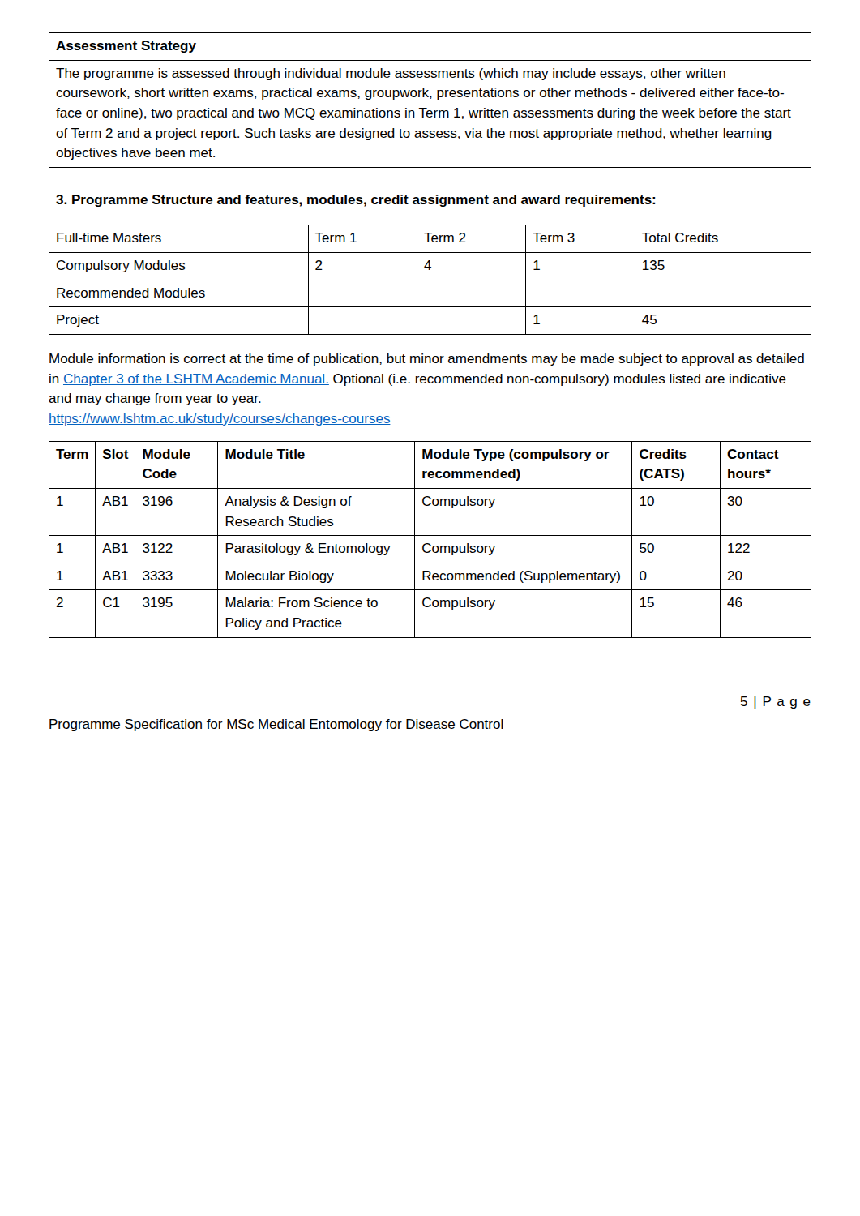| Assessment Strategy |
| --- |
| The programme is assessed through individual module assessments (which may include essays, other written coursework, short written exams, practical exams, groupwork, presentations or other methods - delivered either face-to-face or online), two practical and two MCQ examinations in Term 1, written assessments during the week before the start of Term 2 and a project report. Such tasks are designed to assess, via the most appropriate method, whether learning objectives have been met. |
Programme Structure and features, modules, credit assignment and award requirements:
| Full-time Masters | Term 1 | Term 2 | Term 3 | Total Credits |
| Compulsory Modules | 2 | 4 | 1 | 135 |
| Recommended Modules | | | | |
| Project | | | 1 | 45 |
Module information is correct at the time of publication, but minor amendments may be made subject to approval as detailed in Chapter 3 of the LSHTM Academic Manual. Optional (i.e. recommended non-compulsory) modules listed are indicative and may change from year to year.
https://www.lshtm.ac.uk/study/courses/changes-courses
| Term | Slot | Module Code | Module Title | Module Type (compulsory or recommended) | Credits (CATS) | Contact hours* |
| --- | --- | --- | --- | --- | --- | --- |
| 1 | AB1 | 3196 | Analysis & Design of Research Studies | Compulsory | 10 | 30 |
| 1 | AB1 | 3122 | Parasitology & Entomology | Compulsory | 50 | 122 |
| 1 | AB1 | 3333 | Molecular Biology | Recommended (Supplementary) | 0 | 20 |
| 2 | C1 | 3195 | Malaria: From Science to Policy and Practice | Compulsory | 15 | 46 |
5 | P a g e
Programme Specification for MSc Medical Entomology for Disease Control